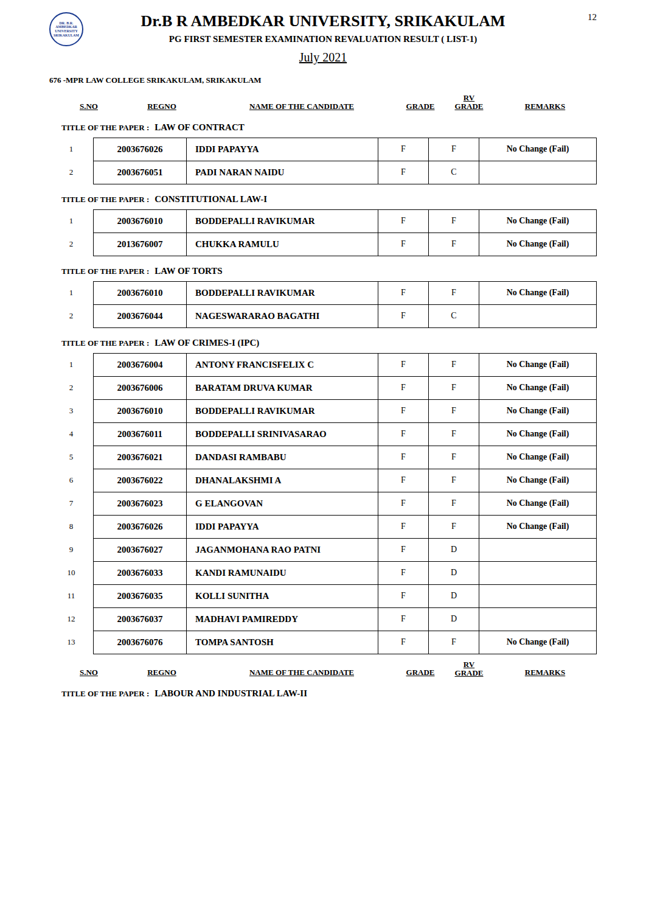12
DR. B.R. AMBEDKAR UNIVERSITY SRIKAKULAM
Dr.B R AMBEDKAR UNIVERSITY, SRIKAKULAM
PG FIRST SEMESTER EXAMINATION REVALUATION RESULT ( LIST-1)
July 2021
676 -MPR LAW COLLEGE SRIKAKULAM, SRIKAKULAM
S.NO REGNO NAME OF THE CANDIDATE GRADE RV
GRADE REMARKS
TITLE OF THE PAPER : LAW OF CONTRACT
| 1 | 2003676026 | IDDI PAPAYYA | F | F | No Change (Fail) |
| 2 | 2003676051 | PADI NARAN NAIDU | F | C | |
TITLE OF THE PAPER : CONSTITUTIONAL LAW-I
| 1 | 2003676010 | BODDEPALLI RAVIKUMAR | F | F | No Change (Fail) |
| 2 | 2013676007 | CHUKKA RAMULU | F | F | No Change (Fail) |
TITLE OF THE PAPER : LAW OF TORTS
| 1 | 2003676010 | BODDEPALLI RAVIKUMAR | F | F | No Change (Fail) |
| 2 | 2003676044 | NAGESWARARAO BAGATHI | F | C | |
TITLE OF THE PAPER : LAW OF CRIMES-I (IPC)
| 1 | 2003676004 | ANTONY FRANCISFELIX C | F | F | No Change (Fail) |
| 2 | 2003676006 | BARATAM DRUVA KUMAR | F | F | No Change (Fail) |
| 3 | 2003676010 | BODDEPALLI RAVIKUMAR | F | F | No Change (Fail) |
| 4 | 2003676011 | BODDEPALLI SRINIVASARAO | F | F | No Change (Fail) |
| 5 | 2003676021 | DANDASI RAMBABU | F | F | No Change (Fail) |
| 6 | 2003676022 | DHANALAKSHMI A | F | F | No Change (Fail) |
| 7 | 2003676023 | G ELANGOVAN | F | F | No Change (Fail) |
| 8 | 2003676026 | IDDI PAPAYYA | F | F | No Change (Fail) |
| 9 | 2003676027 | JAGANMOHANA RAO PATNI | F | D | |
| 10 | 2003676033 | KANDI RAMUNAIDU | F | D | |
| 11 | 2003676035 | KOLLI SUNITHA | F | D | |
| 12 | 2003676037 | MADHAVI PAMIREDDY | F | D | |
| 13 | 2003676076 | TOMPA SANTOSH | F | F | No Change (Fail) |
S.NO REGNO NAME OF THE CANDIDATE GRADE RV
GRADE REMARKS
TITLE OF THE PAPER : LABOUR AND INDUSTRIAL LAW-II